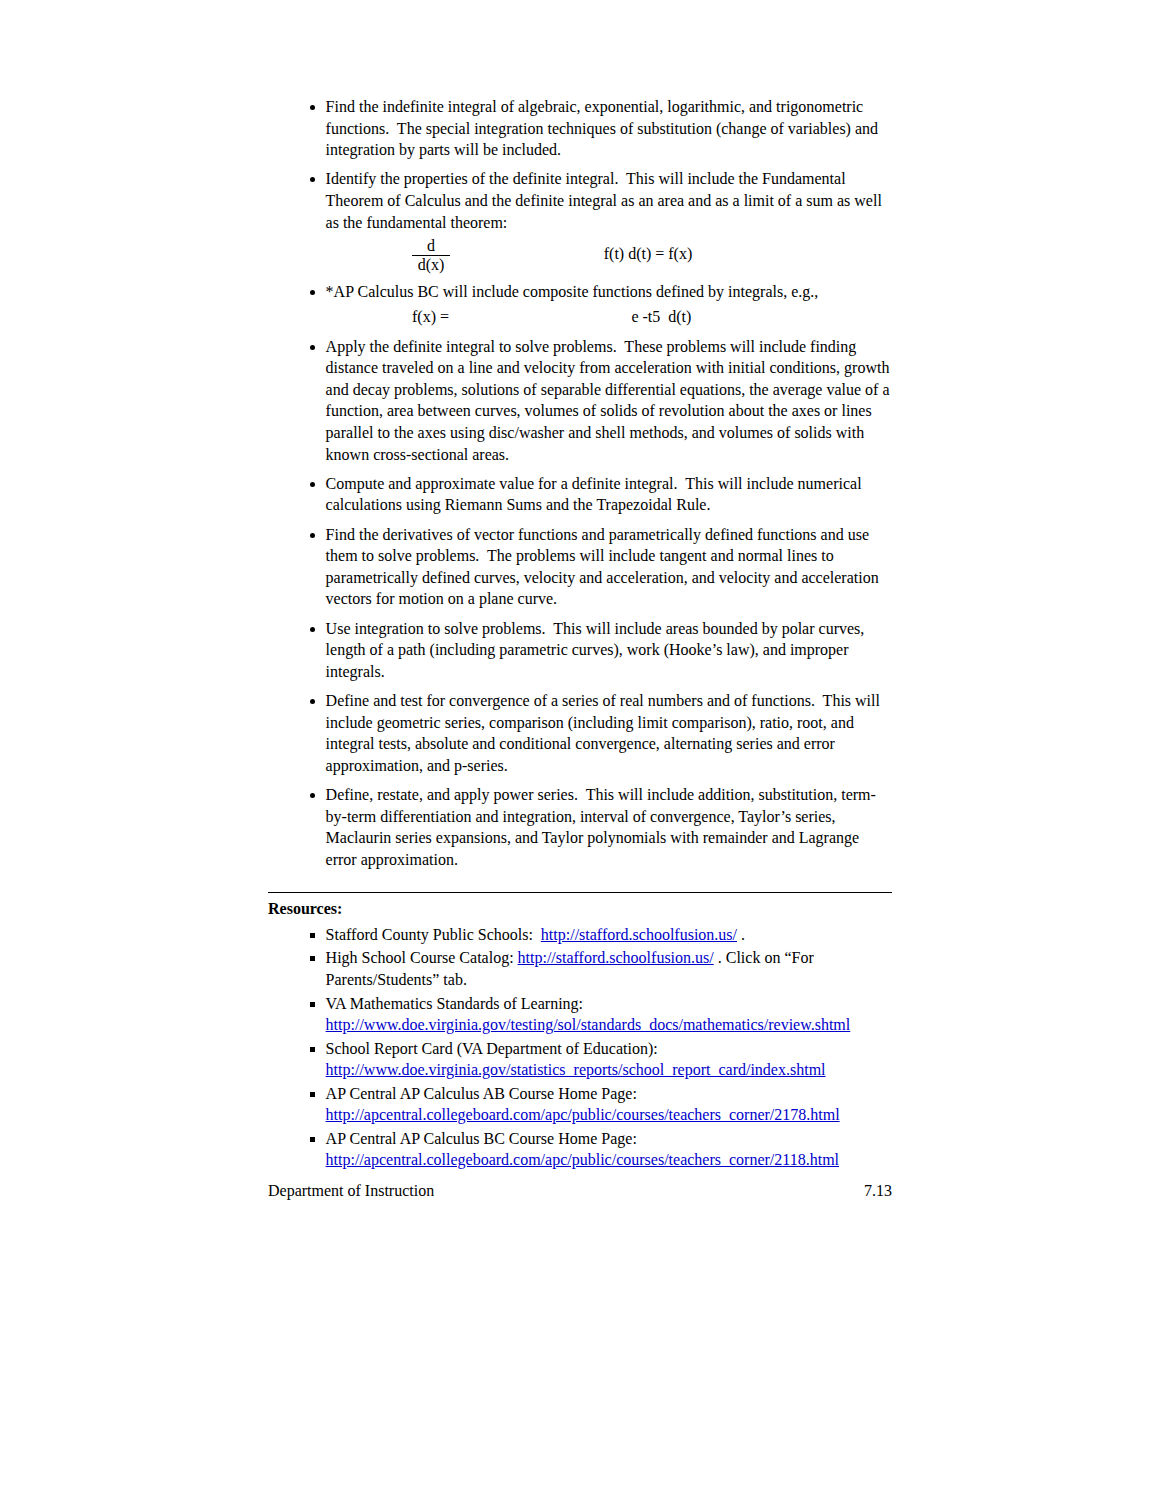Find the indefinite integral of algebraic, exponential, logarithmic, and trigonometric functions. The special integration techniques of substitution (change of variables) and integration by parts will be included.
Identify the properties of the definite integral. This will include the Fundamental Theorem of Calculus and the definite integral as an area and as a limit of a sum as well as the fundamental theorem:
dd(x) f(t) d(t) = f(x)
*AP Calculus BC will include composite functions defined by integrals, e.g.,
f(x) = e -t5 d(t)
Apply the definite integral to solve problems. These problems will include finding distance traveled on a line and velocity from acceleration with initial conditions, growth and decay problems, solutions of separable differential equations, the average value of a function, area between curves, volumes of solids of revolution about the axes or lines parallel to the axes using disc/washer and shell methods, and volumes of solids with known cross-sectional areas.
Compute and approximate value for a definite integral. This will include numerical calculations using Riemann Sums and the Trapezoidal Rule.
Find the derivatives of vector functions and parametrically defined functions and use them to solve problems. The problems will include tangent and normal lines to parametrically defined curves, velocity and acceleration, and velocity and acceleration vectors for motion on a plane curve.
Use integration to solve problems. This will include areas bounded by polar curves, length of a path (including parametric curves), work (Hooke’s law), and improper integrals.
Define and test for convergence of a series of real numbers and of functions. This will include geometric series, comparison (including limit comparison), ratio, root, and integral tests, absolute and conditional convergence, alternating series and error approximation, and p-series.
Define, restate, and apply power series. This will include addition, substitution, term-by-term differentiation and integration, interval of convergence, Taylor’s series, Maclaurin series expansions, and Taylor polynomials with remainder and Lagrange error approximation.
Resources:
Stafford County Public Schools: http://stafford.schoolfusion.us/ .
High School Course Catalog: http://stafford.schoolfusion.us/ . Click on “For Parents/Students” tab.
VA Mathematics Standards of Learning:
http://www.doe.virginia.gov/testing/sol/standards_docs/mathematics/review.shtml
School Report Card (VA Department of Education):
http://www.doe.virginia.gov/statistics_reports/school_report_card/index.shtml
AP Central AP Calculus AB Course Home Page:
http://apcentral.collegeboard.com/apc/public/courses/teachers_corner/2178.html
AP Central AP Calculus BC Course Home Page:
http://apcentral.collegeboard.com/apc/public/courses/teachers_corner/2118.html
Department of Instruction 7.13